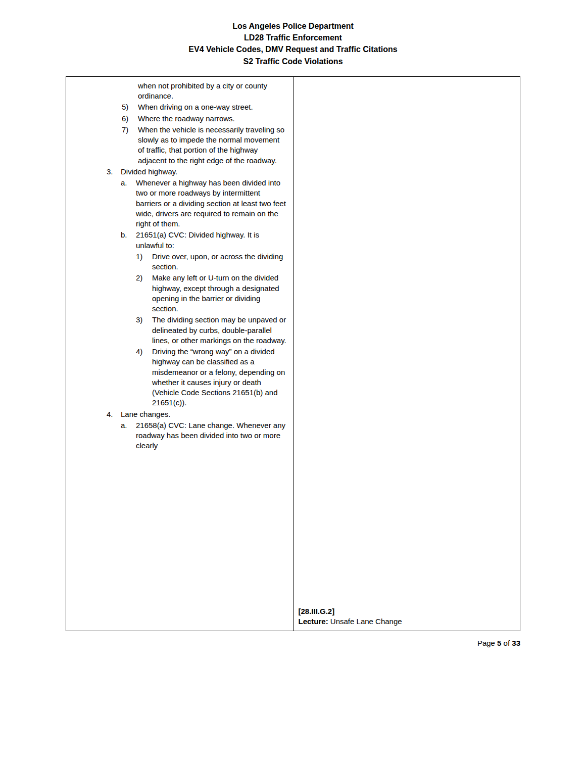Los Angeles Police Department
LD28 Traffic Enforcement
EV4 Vehicle Codes, DMV Request and Traffic Citations
S2 Traffic Code Violations
| when not prohibited by a city or county ordinance. 5) When driving on a one-way street. 6) Where the roadway narrows. 7) When the vehicle is necessarily traveling so slowly as to impede the normal movement of traffic, that portion of the highway adjacent to the right edge of the roadway. 3. Divided highway. a. Whenever a highway has been divided into two or more roadways by intermittent barriers or a dividing section at least two feet wide, drivers are required to remain on the right of them. b. 21651(a) CVC: Divided highway. It is unlawful to: 1) Drive over, upon, or across the dividing section. 2) Make any left or U-turn on the divided highway, except through a designated opening in the barrier or dividing section. 3) The dividing section may be unpaved or delineated by curbs, double-parallel lines, or other markings on the roadway. 4) Driving the “wrong way” on a divided highway can be classified as a misdemeanor or a felony, depending on whether it causes injury or death (Vehicle Code Sections 21651(b) and 21651(c)). 4. Lane changes. a. 21658(a) CVC: Lane change. Whenever any roadway has been divided into two or more clearly | [28.III.G.2] Lecture: Unsafe Lane Change |
Page 5 of 33